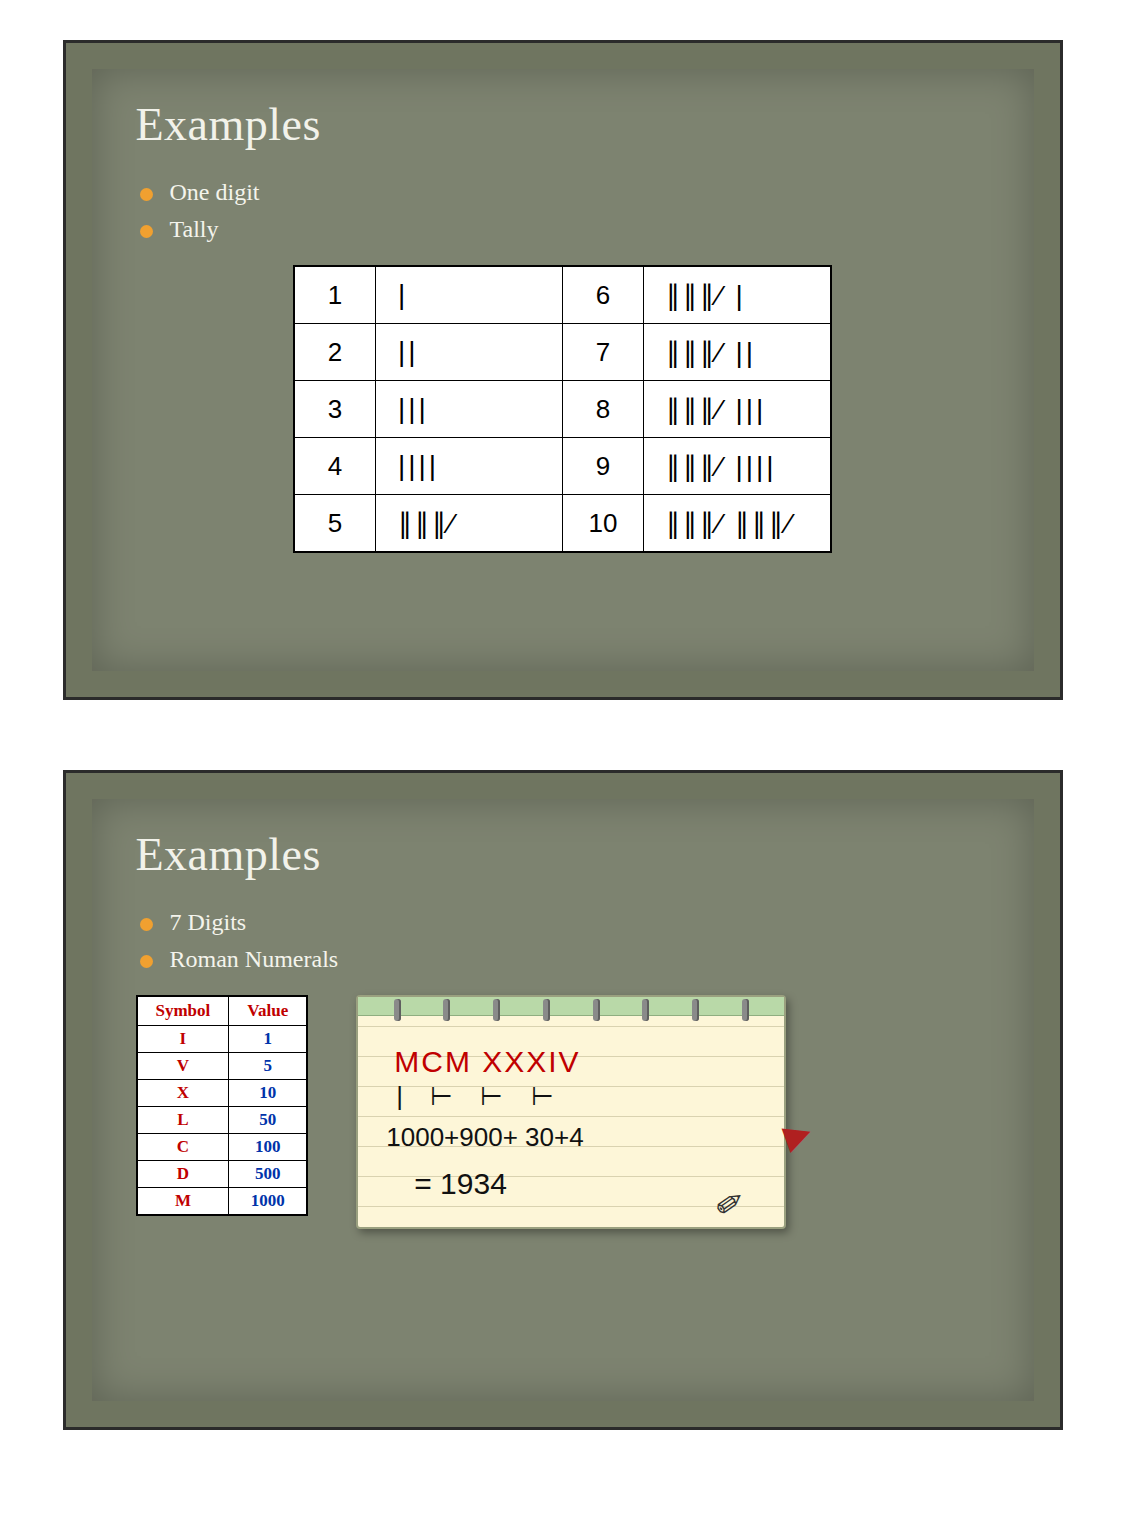Examples
One digit
Tally
| 1 | / | 6 | ∥∥∥⁄ / |
| 2 | // | 7 | ∥∥∥⁄ // |
| 3 | /// | 8 | ∥∥∥⁄ /// |
| 4 | //// | 9 | ∥∥∥⁄ //// |
| 5 | ∥∥∥⁄ | 10 | ∥∥∥⁄ ∥∥∥⁄ |
Examples
7 Digits
Roman Numerals
| Symbol | Value |
| --- | --- |
| I | 1 |
| V | 5 |
| X | 10 |
| L | 50 |
| C | 100 |
| D | 500 |
| M | 1000 |
MCM XXXIV
| ⊢ ⊢ ⊢
1000+900+ 30+4
= 1934
▶
✏